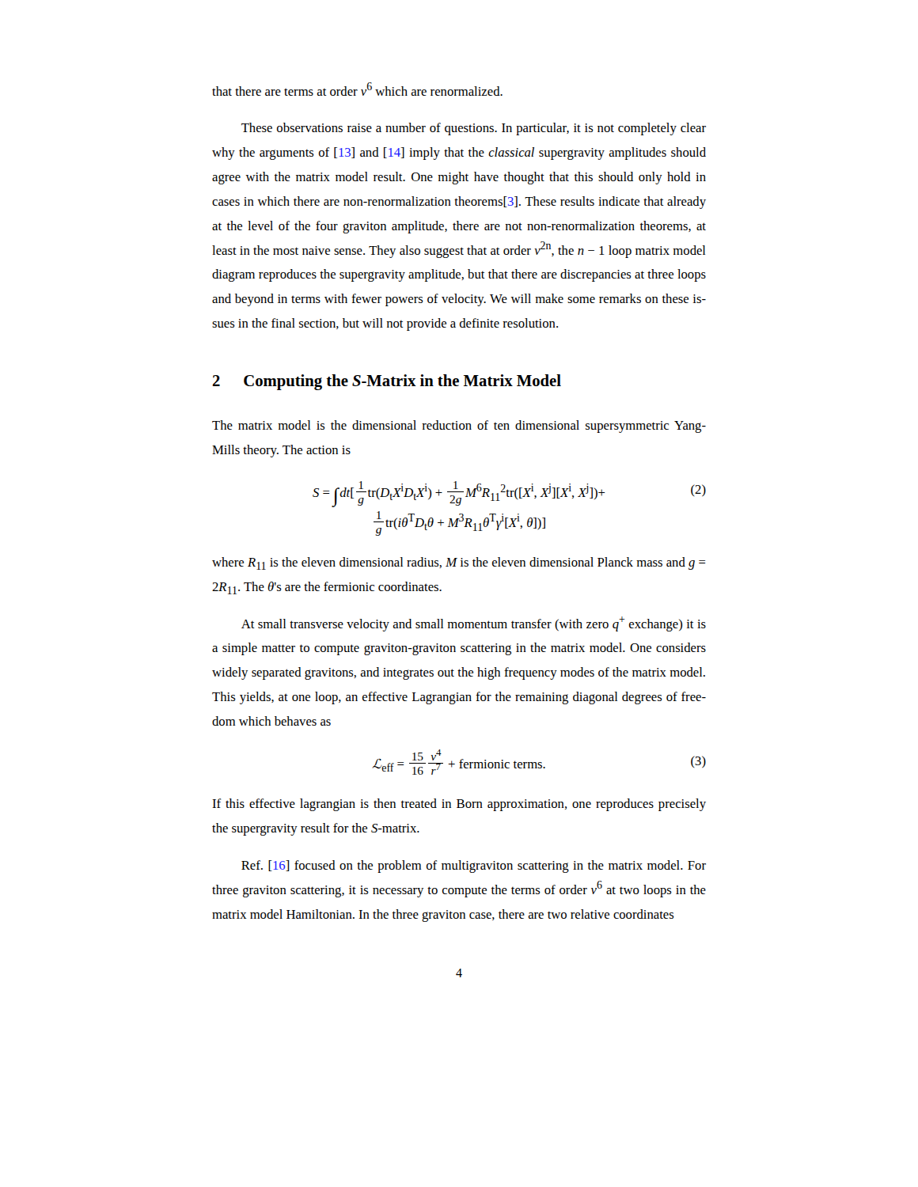that there are terms at order v6 which are renormalized.
These observations raise a number of questions. In particular, it is not completely clear why the arguments of [13] and [14] imply that the classical supergravity amplitudes should agree with the matrix model result. One might have thought that this should only hold in cases in which there are non-renormalization theorems[3]. These results indicate that already at the level of the four graviton amplitude, there are not non-renormalization theorems, at least in the most naive sense. They also suggest that at order v2n, the n − 1 loop matrix model diagram reproduces the supergravity amplitude, but that there are discrepancies at three loops and beyond in terms with fewer powers of velocity. We will make some remarks on these issues in the final section, but will not provide a definite resolution.
2 Computing the S-Matrix in the Matrix Model
The matrix model is the dimensional reduction of ten dimensional supersymmetric Yang-Mills theory. The action is
S = ∫dt[1 g tr(DtXiDtXi) + 12g M6R112tr([Xi, Xj][Xi, Xj])+ (2) 1 g tr(iθTDtθ + M3R11θTγi[Xi, θ])]
where R11 is the eleven dimensional radius, M is the eleven dimensional Planck mass and g = 2R11. The θ's are the fermionic coordinates.
At small transverse velocity and small momentum transfer (with zero q+ exchange) it is a simple matter to compute graviton-graviton scattering in the matrix model. One considers widely separated gravitons, and integrates out the high frequency modes of the matrix model. This yields, at one loop, an effective Lagrangian for the remaining diagonal degrees of freedom which behaves as
ℒeff = 1516 v4 r7 + fermionic terms. (3)
If this effective lagrangian is then treated in Born approximation, one reproduces precisely the supergravity result for the S-matrix.
Ref. [16] focused on the problem of multigraviton scattering in the matrix model. For three graviton scattering, it is necessary to compute the terms of order v6 at two loops in the matrix model Hamiltonian. In the three graviton case, there are two relative coordinates
4